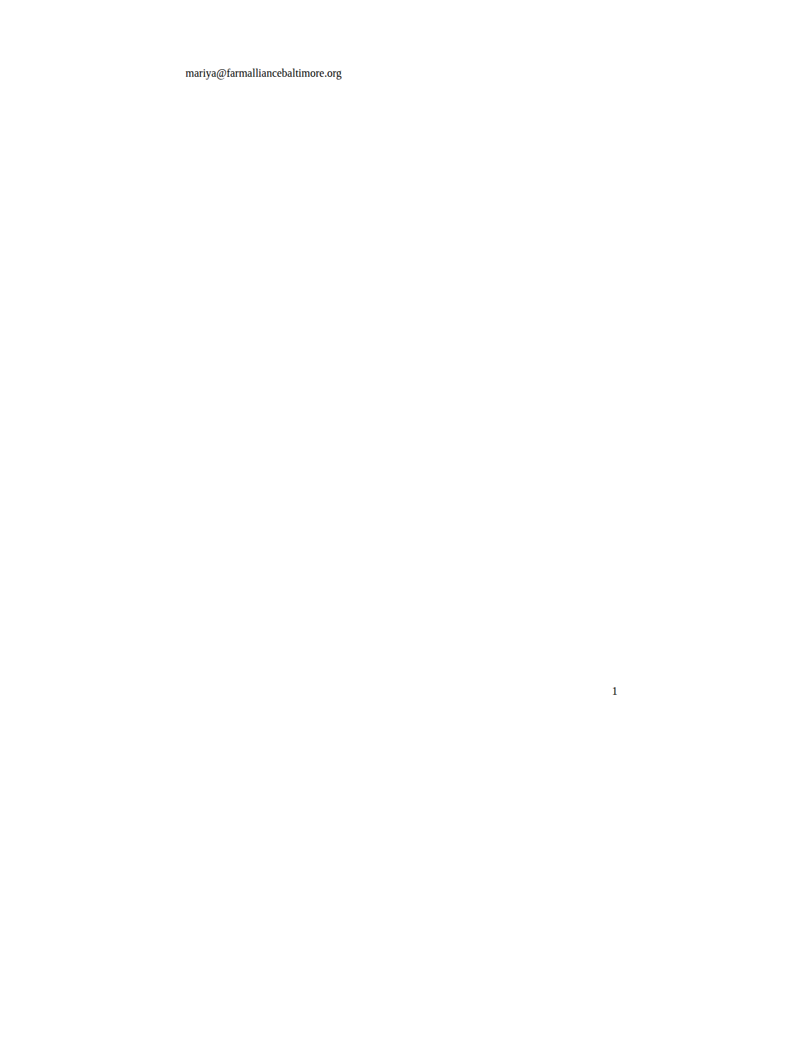mariya@farmalliancebaltimore.org
1